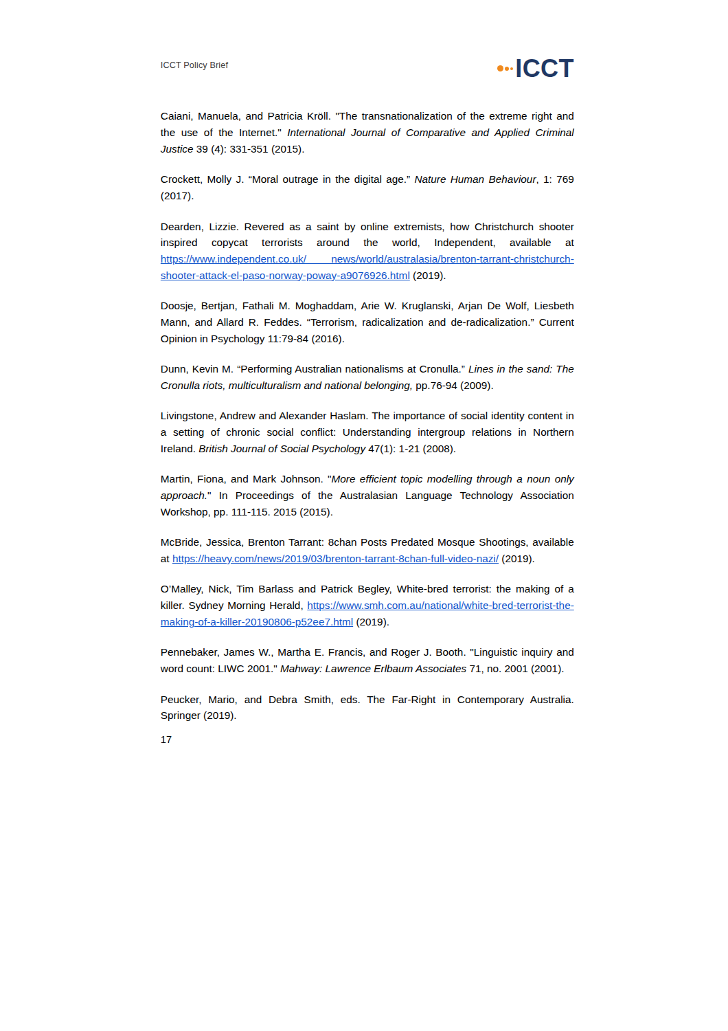ICCT Policy Brief
ICCT
Caiani, Manuela, and Patricia Kröll. "The transnationalization of the extreme right and the use of the Internet." International Journal of Comparative and Applied Criminal Justice 39 (4): 331-351 (2015).
Crockett, Molly J. “Moral outrage in the digital age.” Nature Human Behaviour, 1: 769 (2017).
Dearden, Lizzie. Revered as a saint by online extremists, how Christchurch shooter inspired copycat terrorists around the world, Independent, available at https://www.independent.co.uk/ news/world/australasia/brenton-tarrant-christchurch-shooter-attack-el-paso-norway-poway-a9076926.html (2019).
Doosje, Bertjan, Fathali M. Moghaddam, Arie W. Kruglanski, Arjan De Wolf, Liesbeth Mann, and Allard R. Feddes. “Terrorism, radicalization and de-radicalization.” Current Opinion in Psychology 11:79-84 (2016).
Dunn, Kevin M. “Performing Australian nationalisms at Cronulla.” Lines in the sand: The Cronulla riots, multiculturalism and national belonging, pp.76-94 (2009).
Livingstone, Andrew and Alexander Haslam. The importance of social identity content in a setting of chronic social conflict: Understanding intergroup relations in Northern Ireland. British Journal of Social Psychology 47(1): 1-21 (2008).
Martin, Fiona, and Mark Johnson. "More efficient topic modelling through a noun only approach." In Proceedings of the Australasian Language Technology Association Workshop, pp. 111-115. 2015 (2015).
McBride, Jessica, Brenton Tarrant: 8chan Posts Predated Mosque Shootings, available at https://heavy.com/news/2019/03/brenton-tarrant-8chan-full-video-nazi/ (2019).
O’Malley, Nick, Tim Barlass and Patrick Begley, White-bred terrorist: the making of a killer. Sydney Morning Herald, https://www.smh.com.au/national/white-bred-terrorist-the-making-of-a-killer-20190806-p52ee7.html (2019).
Pennebaker, James W., Martha E. Francis, and Roger J. Booth. "Linguistic inquiry and word count: LIWC 2001." Mahway: Lawrence Erlbaum Associates 71, no. 2001 (2001).
Peucker, Mario, and Debra Smith, eds. The Far-Right in Contemporary Australia. Springer (2019).
17